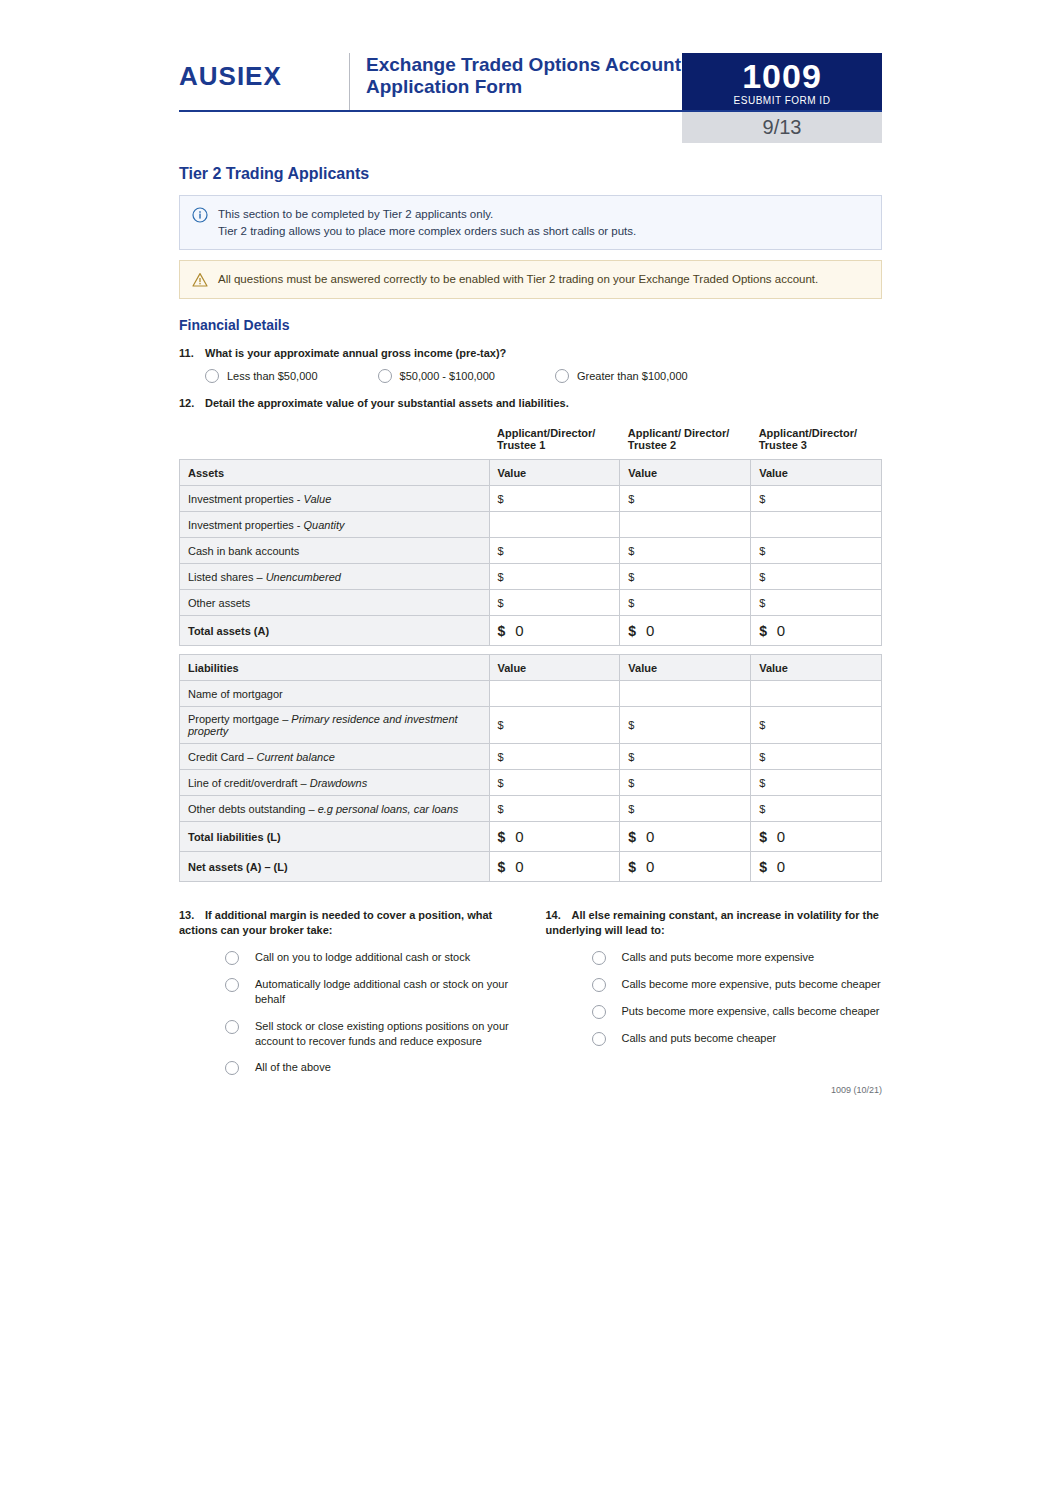AUSIEX
Exchange Traded Options Account Application Form
1009
ESUBMIT FORM ID
9/13
Tier 2 Trading Applicants
This section to be completed by Tier 2 applicants only.
Tier 2 trading allows you to place more complex orders such as short calls or puts.
All questions must be answered correctly to be enabled with Tier 2 trading on your Exchange Traded Options account.
Financial Details
11. What is your approximate annual gross income (pre-tax)?
Less than $50,000 $50,000 - $100,000 Greater than $100,000
12. Detail the approximate value of your substantial assets and liabilities.
| | Applicant/Director/ Trustee 1 | Applicant/ Director/ Trustee 2 | Applicant/Director/ Trustee 3 |
| --- | --- | --- | --- |
| Assets | Value | Value | Value |
| Investment properties - Value | $ | $ | $ |
| Investment properties - Quantity | | | |
| Cash in bank accounts | $ | $ | $ |
| Listed shares – Unencumbered | $ | $ | $ |
| Other assets | $ | $ | $ |
| Total assets (A) | $ 0 | $ 0 | $ 0 |
| Liabilities | Value | Value | Value |
| Name of mortgagor | | | |
| Property mortgage – Primary residence and investment property | $ | $ | $ |
| Credit Card – Current balance | $ | $ | $ |
| Line of credit/overdraft – Drawdowns | $ | $ | $ |
| Other debts outstanding – e.g personal loans, car loans | $ | $ | $ |
| Total liabilities (L) | $ 0 | $ 0 | $ 0 |
| Net assets (A) – (L) | $ 0 | $ 0 | $ 0 |
13. If additional margin is needed to cover a position, what actions can your broker take:
Call on you to lodge additional cash or stock
Automatically lodge additional cash or stock on your behalf
Sell stock or close existing options positions on your account to recover funds and reduce exposure
All of the above
14. All else remaining constant, an increase in volatility for the underlying will lead to:
Calls and puts become more expensive
Calls become more expensive, puts become cheaper
Puts become more expensive, calls become cheaper
Calls and puts become cheaper
1009 (10/21)